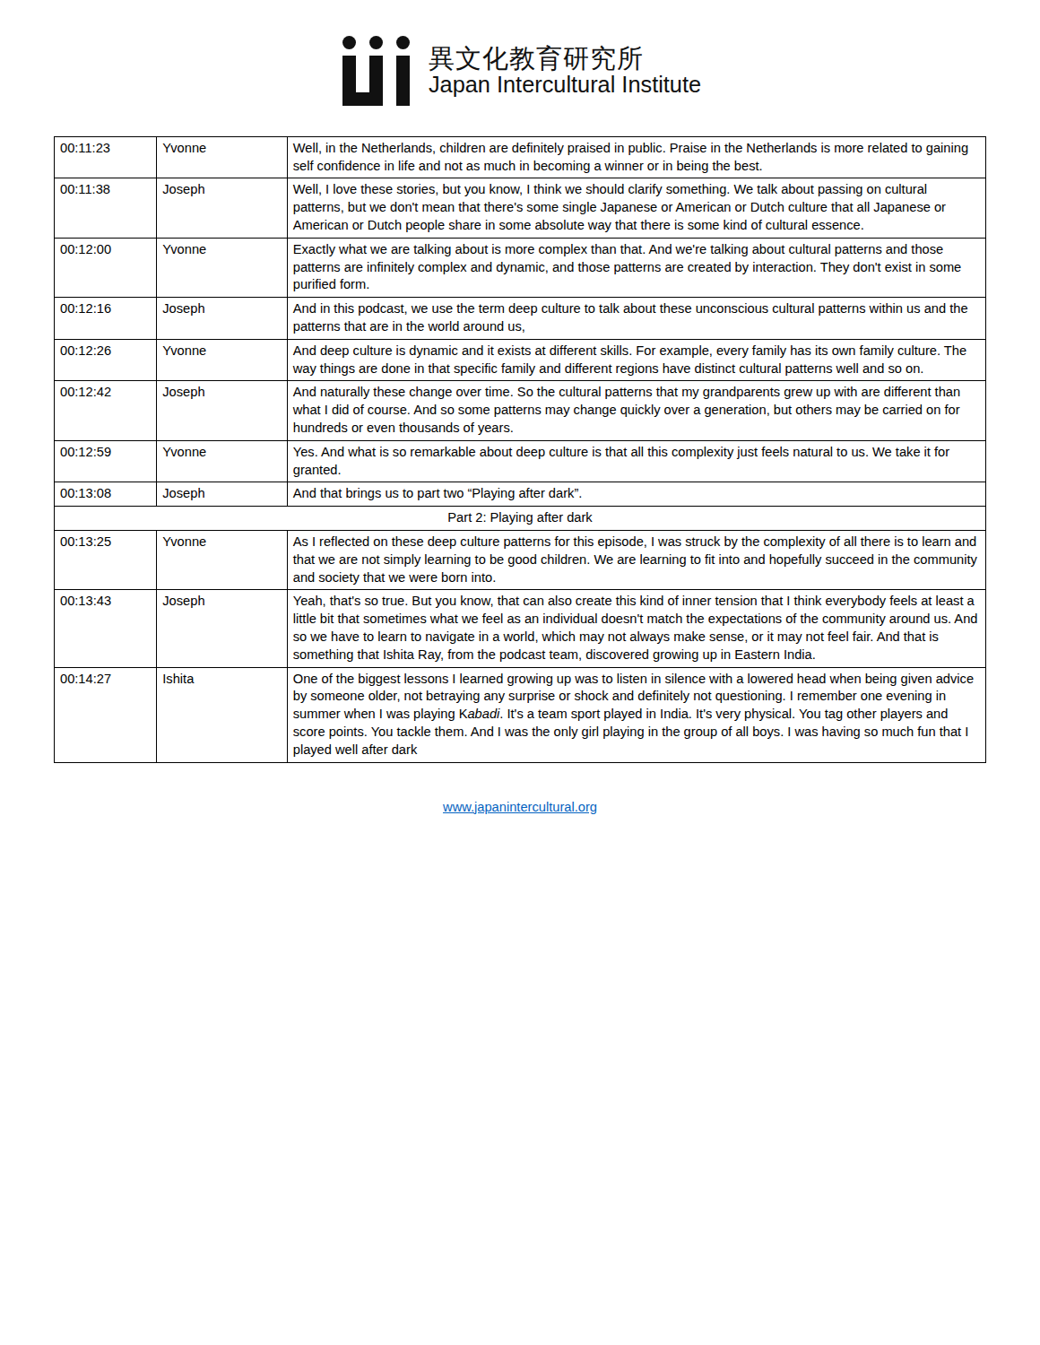異文化教育研究所
Japan Intercultural Institute
| 00:11:23 | Yvonne | Well, in the Netherlands, children are definitely praised in public. Praise in the Netherlands is more related to gaining self confidence in life and not as much in becoming a winner or in being the best. |
| 00:11:38 | Joseph | Well, I love these stories, but you know, I think we should clarify something. We talk about passing on cultural patterns, but we don't mean that there's some single Japanese or American or Dutch culture that all Japanese or American or Dutch people share in some absolute way that there is some kind of cultural essence. |
| 00:12:00 | Yvonne | Exactly what we are talking about is more complex than that. And we're talking about cultural patterns and those patterns are infinitely complex and dynamic, and those patterns are created by interaction. They don't exist in some purified form. |
| 00:12:16 | Joseph | And in this podcast, we use the term deep culture to talk about these unconscious cultural patterns within us and the patterns that are in the world around us, |
| 00:12:26 | Yvonne | And deep culture is dynamic and it exists at different skills. For example, every family has its own family culture. The way things are done in that specific family and different regions have distinct cultural patterns well and so on. |
| 00:12:42 | Joseph | And naturally these change over time. So the cultural patterns that my grandparents grew up with are different than what I did of course. And so some patterns may change quickly over a generation, but others may be carried on for hundreds or even thousands of years. |
| 00:12:59 | Yvonne | Yes. And what is so remarkable about deep culture is that all this complexity just feels natural to us. We take it for granted. |
| 00:13:08 | Joseph | And that brings us to part two “Playing after dark”. |
| Part 2: Playing after dark |
| 00:13:25 | Yvonne | As I reflected on these deep culture patterns for this episode, I was struck by the complexity of all there is to learn and that we are not simply learning to be good children. We are learning to fit into and hopefully succeed in the community and society that we were born into. |
| 00:13:43 | Joseph | Yeah, that's so true. But you know, that can also create this kind of inner tension that I think everybody feels at least a little bit that sometimes what we feel as an individual doesn't match the expectations of the community around us. And so we have to learn to navigate in a world, which may not always make sense, or it may not feel fair. And that is something that Ishita Ray, from the podcast team, discovered growing up in Eastern India. |
| 00:14:27 | Ishita | One of the biggest lessons I learned growing up was to listen in silence with a lowered head when being given advice by someone older, not betraying any surprise or shock and definitely not questioning. I remember one evening in summer when I was playing K abadi . It's a team sport played in India. It's very physical. You tag other players and score points. You tackle them. And I was the only girl playing in the group of all boys. I was having so much fun that I played well after dark |
www.japanintercultural.org